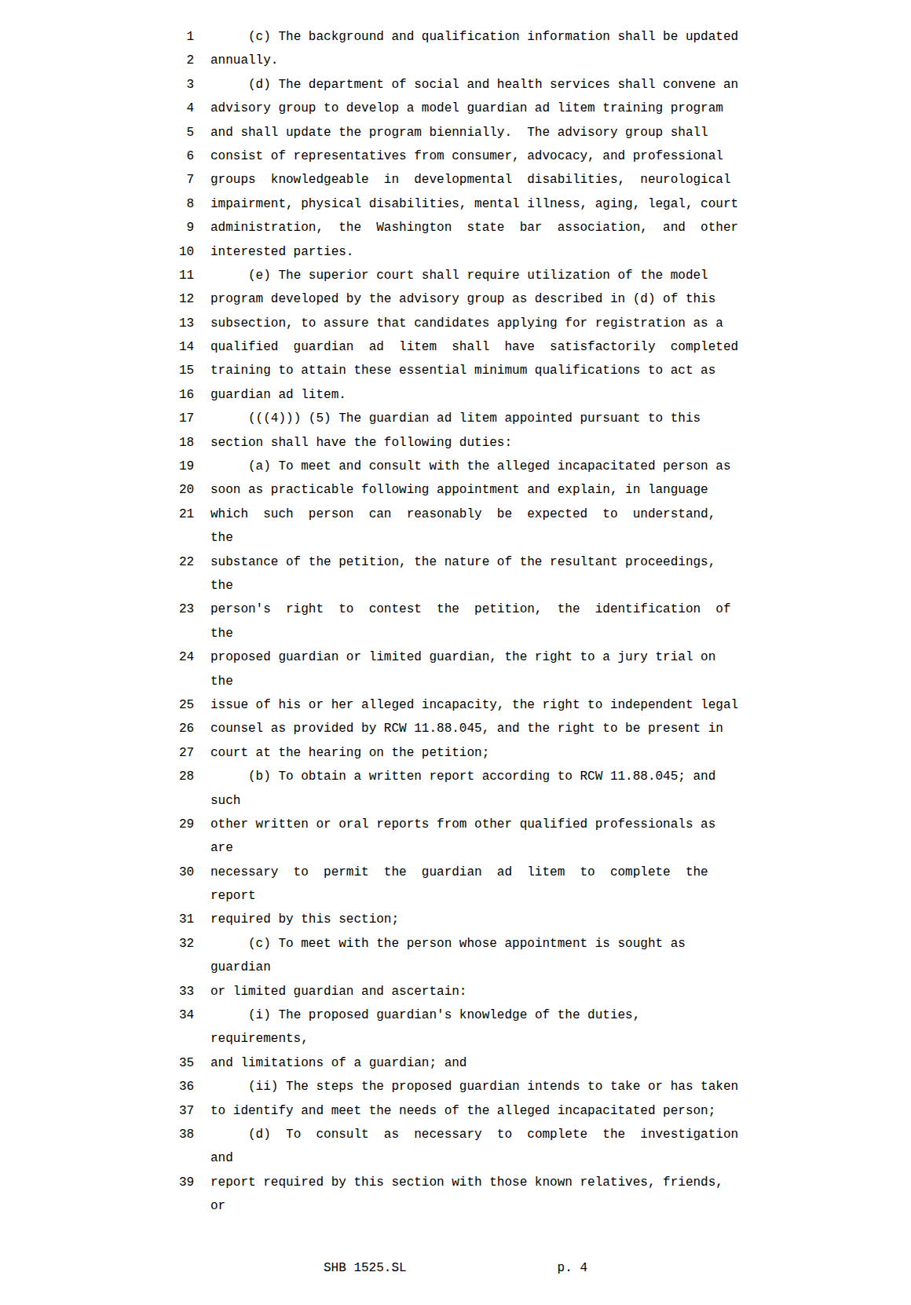(c) The background and qualification information shall be updated
annually.
(d) The department of social and health services shall convene an
advisory group to develop a model guardian ad litem training program
and shall update the program biennially. The advisory group shall
consist of representatives from consumer, advocacy, and professional
groups knowledgeable in developmental disabilities, neurological
impairment, physical disabilities, mental illness, aging, legal, court
administration, the Washington state bar association, and other
interested parties.
(e) The superior court shall require utilization of the model
program developed by the advisory group as described in (d) of this
subsection, to assure that candidates applying for registration as a
qualified guardian ad litem shall have satisfactorily completed
training to attain these essential minimum qualifications to act as
guardian ad litem.
(((4))) (5) The guardian ad litem appointed pursuant to this
section shall have the following duties:
(a) To meet and consult with the alleged incapacitated person as
soon as practicable following appointment and explain, in language
which such person can reasonably be expected to understand, the
substance of the petition, the nature of the resultant proceedings, the
person's right to contest the petition, the identification of the
proposed guardian or limited guardian, the right to a jury trial on the
issue of his or her alleged incapacity, the right to independent legal
counsel as provided by RCW 11.88.045, and the right to be present in
court at the hearing on the petition;
(b) To obtain a written report according to RCW 11.88.045; and such
other written or oral reports from other qualified professionals as are
necessary to permit the guardian ad litem to complete the report
required by this section;
(c) To meet with the person whose appointment is sought as guardian
or limited guardian and ascertain:
(i) The proposed guardian's knowledge of the duties, requirements,
and limitations of a guardian; and
(ii) The steps the proposed guardian intends to take or has taken
to identify and meet the needs of the alleged incapacitated person;
(d) To consult as necessary to complete the investigation and
report required by this section with those known relatives, friends, or
SHB 1525.SL p. 4